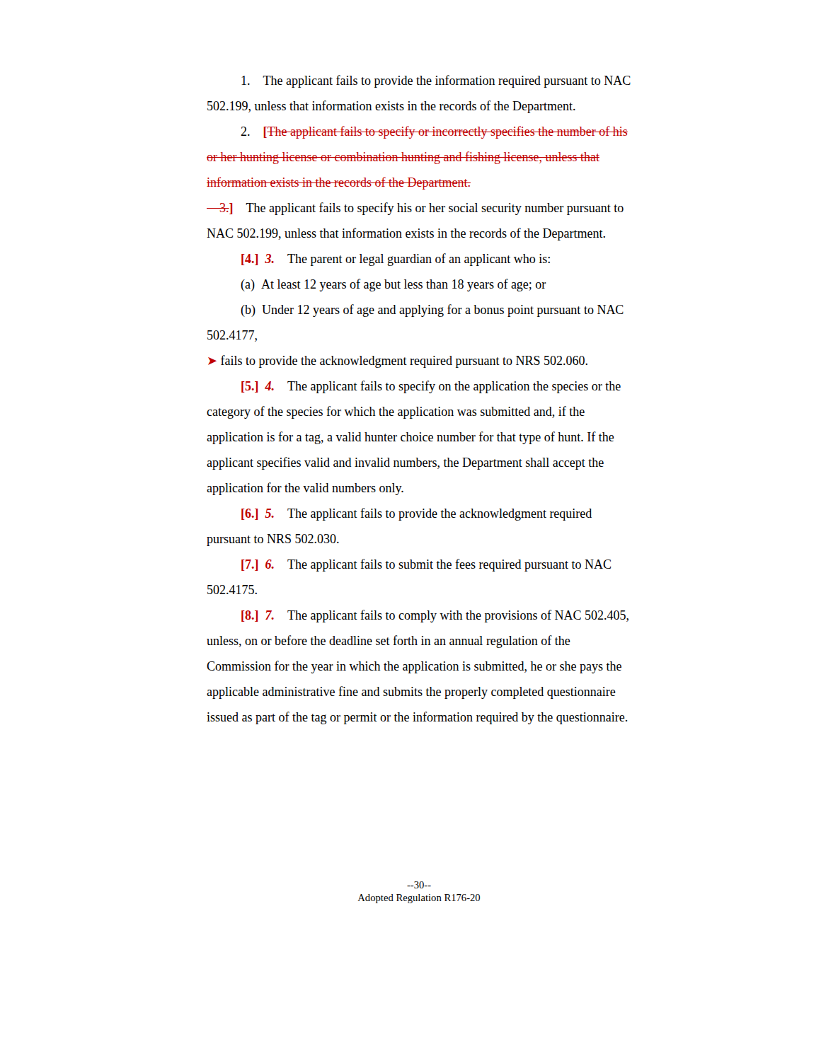1. The applicant fails to provide the information required pursuant to NAC 502.199, unless that information exists in the records of the Department.
2. [The applicant fails to specify or incorrectly specifies the number of his or her hunting license or combination hunting and fishing license, unless that information exists in the records of the Department.
3.] The applicant fails to specify his or her social security number pursuant to NAC 502.199, unless that information exists in the records of the Department.
[4.] 3. The parent or legal guardian of an applicant who is:
(a) At least 12 years of age but less than 18 years of age; or
(b) Under 12 years of age and applying for a bonus point pursuant to NAC 502.4177,
➤ fails to provide the acknowledgment required pursuant to NRS 502.060.
[5.] 4. The applicant fails to specify on the application the species or the category of the species for which the application was submitted and, if the application is for a tag, a valid hunter choice number for that type of hunt. If the applicant specifies valid and invalid numbers, the Department shall accept the application for the valid numbers only.
[6.] 5. The applicant fails to provide the acknowledgment required pursuant to NRS 502.030.
[7.] 6. The applicant fails to submit the fees required pursuant to NAC 502.4175.
[8.] 7. The applicant fails to comply with the provisions of NAC 502.405, unless, on or before the deadline set forth in an annual regulation of the Commission for the year in which the application is submitted, he or she pays the applicable administrative fine and submits the properly completed questionnaire issued as part of the tag or permit or the information required by the questionnaire.
--30-- Adopted Regulation R176-20